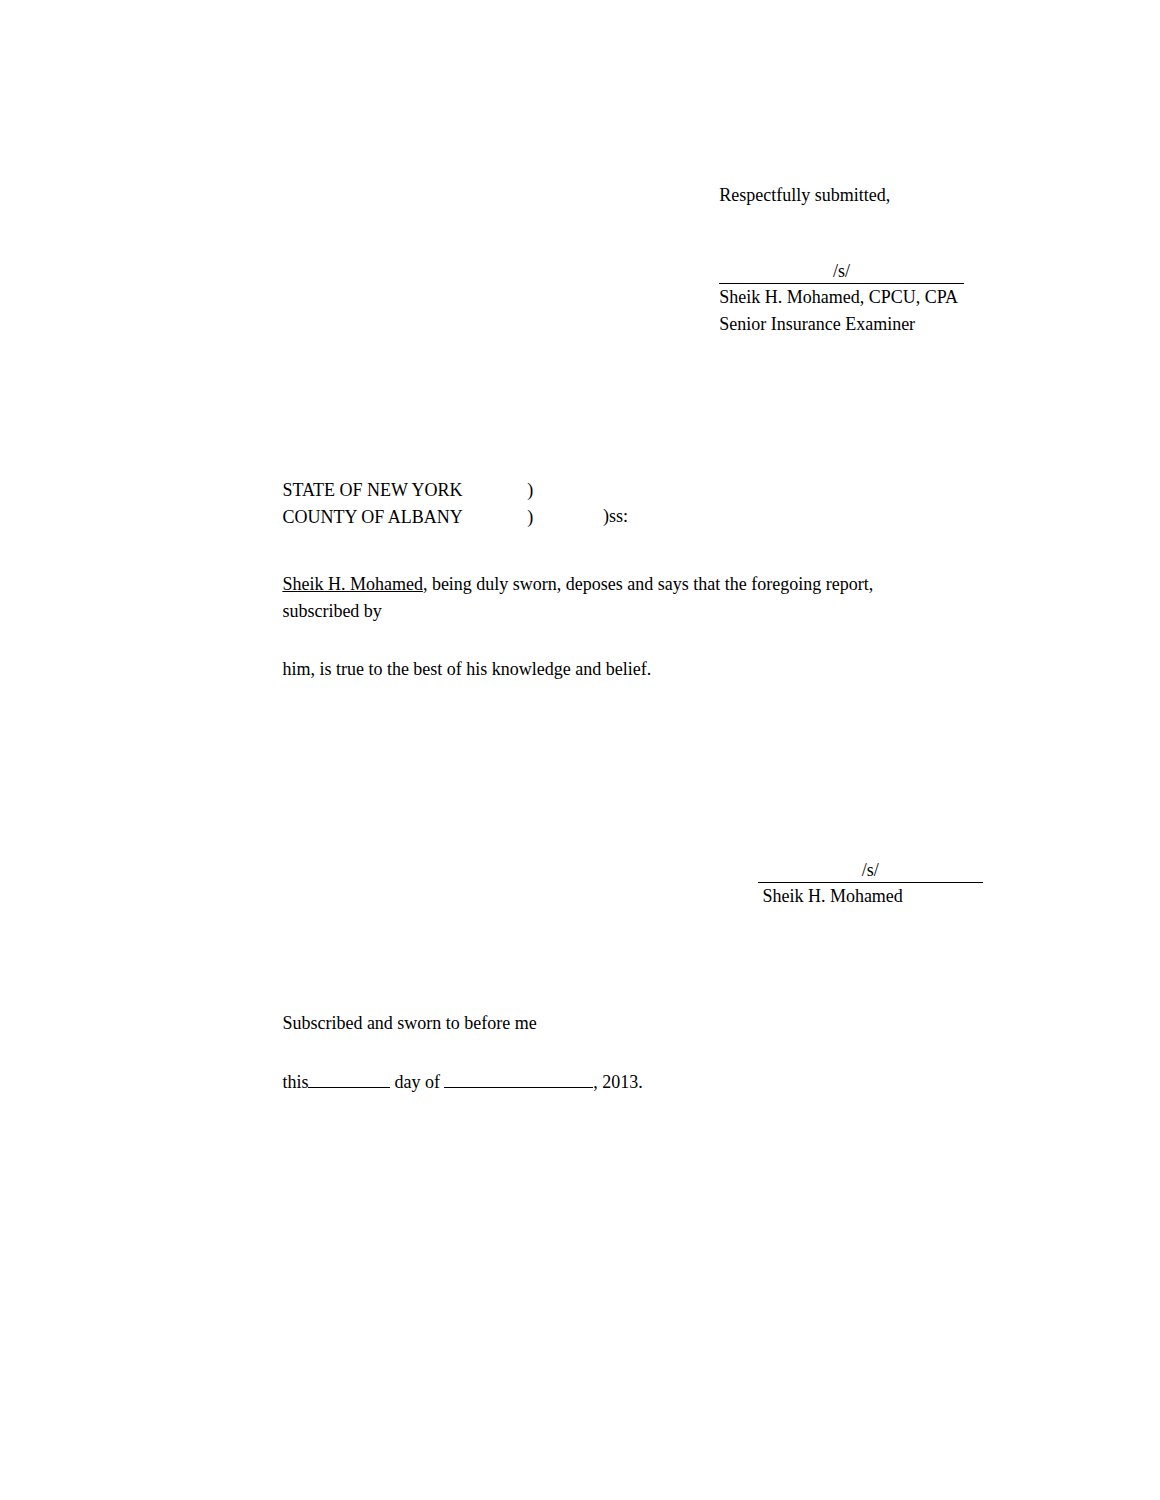Respectfully submitted,
/s/
Sheik H. Mohamed, CPCU, CPA
Senior Insurance Examiner
| STATE OF NEW YORK | ) | |
| COUNTY OF ALBANY | ) |
)ss:
Sheik H. Mohamed, being duly sworn, deposes and says that the foregoing report, subscribed by
him, is true to the best of his knowledge and belief.
/s/
Sheik H. Mohamed
Subscribed and sworn to before me
this day of , 2013.